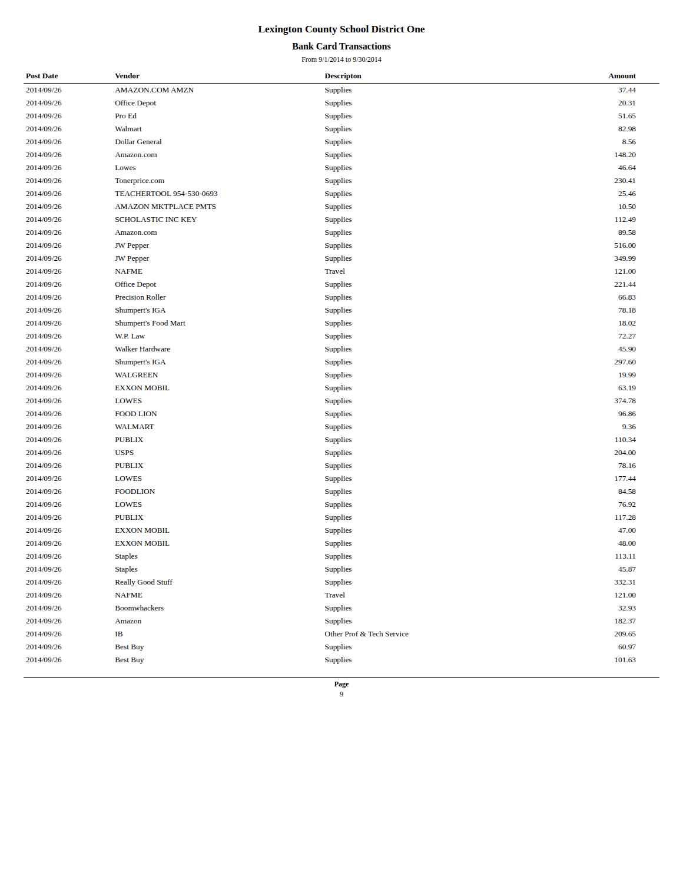Lexington County School District One
Bank Card Transactions
From 9/1/2014 to 9/30/2014
| Post Date | Vendor | Descripton | Amount |
| --- | --- | --- | --- |
| 2014/09/26 | AMAZON.COM AMZN | Supplies | 37.44 |
| 2014/09/26 | Office Depot | Supplies | 20.31 |
| 2014/09/26 | Pro Ed | Supplies | 51.65 |
| 2014/09/26 | Walmart | Supplies | 82.98 |
| 2014/09/26 | Dollar General | Supplies | 8.56 |
| 2014/09/26 | Amazon.com | Supplies | 148.20 |
| 2014/09/26 | Lowes | Supplies | 46.64 |
| 2014/09/26 | Tonerprice.com | Supplies | 230.41 |
| 2014/09/26 | TEACHERTOOL 954-530-0693 | Supplies | 25.46 |
| 2014/09/26 | AMAZON MKTPLACE PMTS | Supplies | 10.50 |
| 2014/09/26 | SCHOLASTIC INC KEY | Supplies | 112.49 |
| 2014/09/26 | Amazon.com | Supplies | 89.58 |
| 2014/09/26 | JW Pepper | Supplies | 516.00 |
| 2014/09/26 | JW Pepper | Supplies | 349.99 |
| 2014/09/26 | NAFME | Travel | 121.00 |
| 2014/09/26 | Office Depot | Supplies | 221.44 |
| 2014/09/26 | Precision Roller | Supplies | 66.83 |
| 2014/09/26 | Shumpert's IGA | Supplies | 78.18 |
| 2014/09/26 | Shumpert's Food Mart | Supplies | 18.02 |
| 2014/09/26 | W.P. Law | Supplies | 72.27 |
| 2014/09/26 | Walker Hardware | Supplies | 45.90 |
| 2014/09/26 | Shumpert's IGA | Supplies | 297.60 |
| 2014/09/26 | WALGREEN | Supplies | 19.99 |
| 2014/09/26 | EXXON MOBIL | Supplies | 63.19 |
| 2014/09/26 | LOWES | Supplies | 374.78 |
| 2014/09/26 | FOOD LION | Supplies | 96.86 |
| 2014/09/26 | WALMART | Supplies | 9.36 |
| 2014/09/26 | PUBLIX | Supplies | 110.34 |
| 2014/09/26 | USPS | Supplies | 204.00 |
| 2014/09/26 | PUBLIX | Supplies | 78.16 |
| 2014/09/26 | LOWES | Supplies | 177.44 |
| 2014/09/26 | FOODLION | Supplies | 84.58 |
| 2014/09/26 | LOWES | Supplies | 76.92 |
| 2014/09/26 | PUBLIX | Supplies | 117.28 |
| 2014/09/26 | EXXON MOBIL | Supplies | 47.00 |
| 2014/09/26 | EXXON MOBIL | Supplies | 48.00 |
| 2014/09/26 | Staples | Supplies | 113.11 |
| 2014/09/26 | Staples | Supplies | 45.87 |
| 2014/09/26 | Really Good Stuff | Supplies | 332.31 |
| 2014/09/26 | NAFME | Travel | 121.00 |
| 2014/09/26 | Boomwhackers | Supplies | 32.93 |
| 2014/09/26 | Amazon | Supplies | 182.37 |
| 2014/09/26 | IB | Other Prof & Tech Service | 209.65 |
| 2014/09/26 | Best Buy | Supplies | 60.97 |
| 2014/09/26 | Best Buy | Supplies | 101.63 |
Page 9